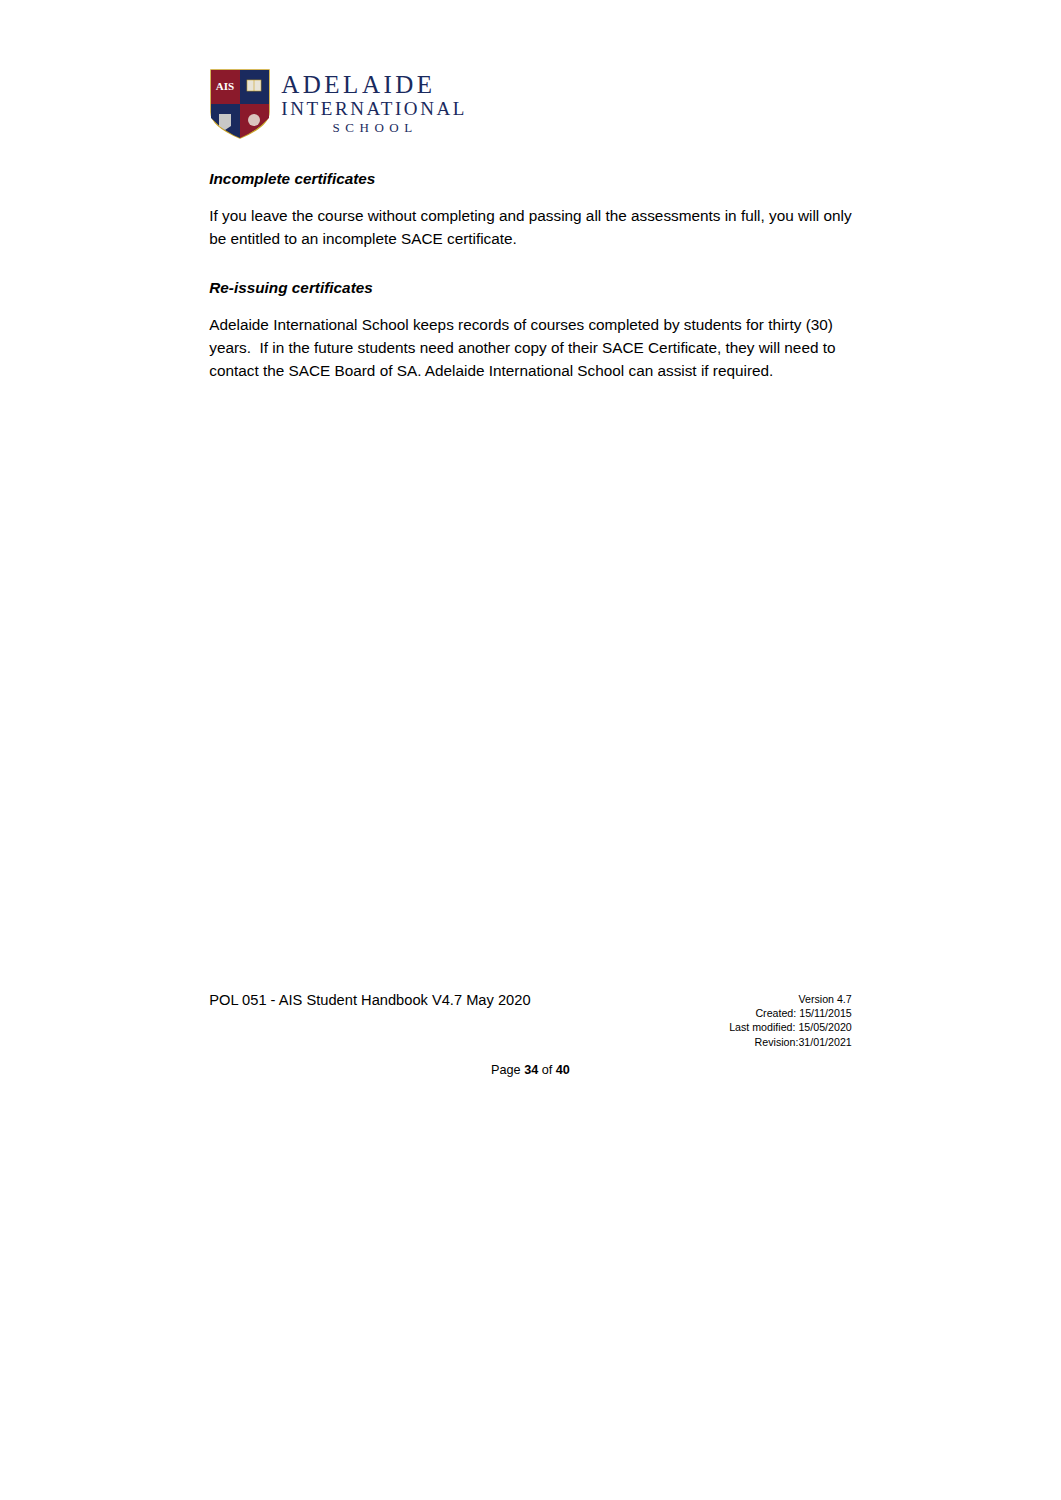AIS
ADELAIDE
INTERNATIONAL
SCHOOL
Incomplete certificates
If you leave the course without completing and passing all the assessments in full, you will only be entitled to an incomplete SACE certificate.
Re-issuing certificates
Adelaide International School keeps records of courses completed by students for thirty (30) years. If in the future students need another copy of their SACE Certificate, they will need to contact the SACE Board of SA. Adelaide International School can assist if required.
POL 051 - AIS Student Handbook V4.7 May 2020
Version 4.7
Created: 15/11/2015
Last modified: 15/05/2020
Revision:31/01/2021
Page 34 of 40